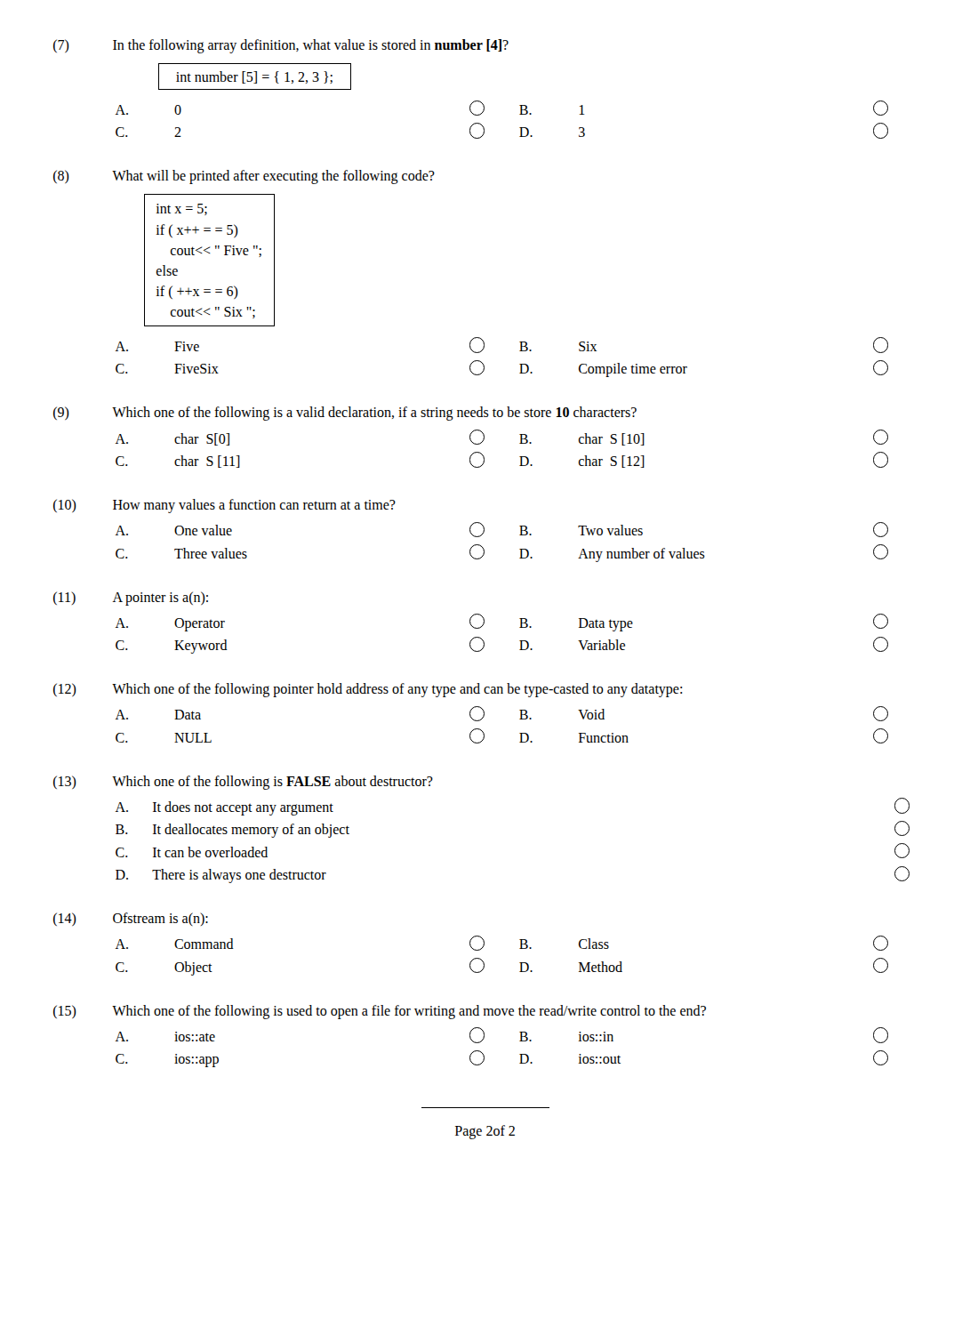(7)
In the following array definition, what value is stored in number [4]?
int number [5] = { 1, 2, 3 };
| A. | 0 | | B. | 1 | |
| C. | 2 | | D. | 3 | |
(8)
What will be printed after executing the following code?
int x = 5; if ( x++ = = 5) cout<< " Five "; else if ( ++x = = 6) cout<< " Six ";
| A. | Five | | B. | Six | |
| C. | FiveSix | | D. | Compile time error | |
(9)
Which one of the following is a valid declaration, if a string needs to be store 10 characters?
| A. | char S[0] | | B. | char S [10] | |
| C. | char S [11] | | D. | char S [12] | |
(10)
How many values a function can return at a time?
| A. | One value | | B. | Two values | |
| C. | Three values | | D. | Any number of values | |
(11)
A pointer is a(n):
| A. | Operator | | B. | Data type | |
| C. | Keyword | | D. | Variable | |
(12)
Which one of the following pointer hold address of any type and can be type-casted to any datatype:
| A. | Data | | B. | Void | |
| C. | NULL | | D. | Function | |
(13)
Which one of the following is FALSE about destructor?
| A. | It does not accept any argument | |
| B. | It deallocates memory of an object | |
| C. | It can be overloaded | |
| D. | There is always one destructor | |
(14)
Ofstream is a(n):
| A. | Command | | B. | Class | |
| C. | Object | | D. | Method | |
(15)
Which one of the following is used to open a file for writing and move the read/write control to the end?
| A. | ios::ate | | B. | ios::in | |
| C. | ios::app | | D. | ios::out | |
Page 2of 2